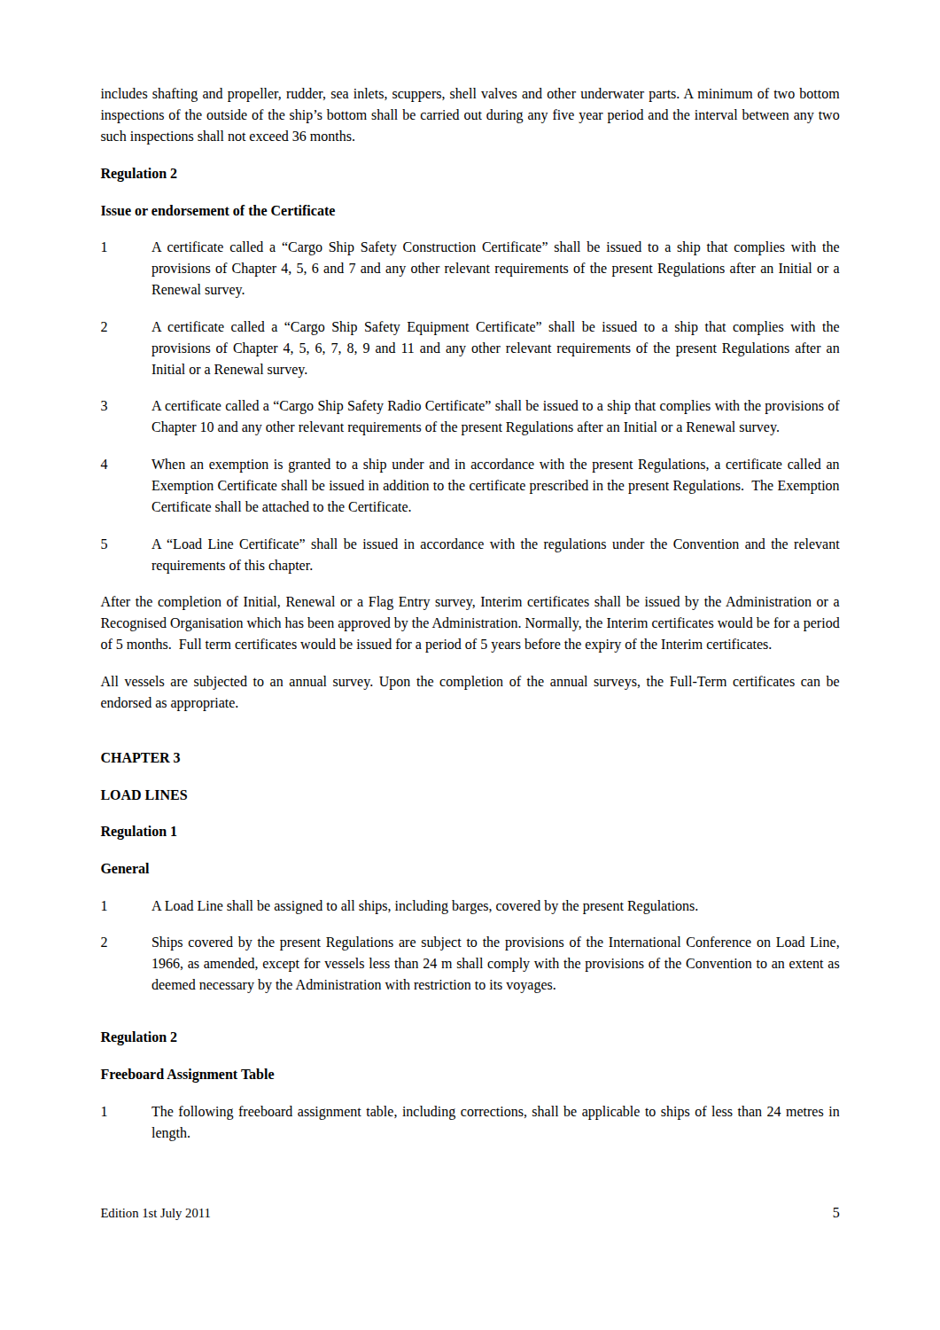includes shafting and propeller, rudder, sea inlets, scuppers, shell valves and other underwater parts. A minimum of two bottom inspections of the outside of the ship’s bottom shall be carried out during any five year period and the interval between any two such inspections shall not exceed 36 months.
Regulation 2
Issue or endorsement of the Certificate
1
A certificate called a “Cargo Ship Safety Construction Certificate” shall be issued to a ship that complies with the provisions of Chapter 4, 5, 6 and 7 and any other relevant requirements of the present Regulations after an Initial or a Renewal survey.
2
A certificate called a “Cargo Ship Safety Equipment Certificate” shall be issued to a ship that complies with the provisions of Chapter 4, 5, 6, 7, 8, 9 and 11 and any other relevant requirements of the present Regulations after an Initial or a Renewal survey.
3
A certificate called a “Cargo Ship Safety Radio Certificate” shall be issued to a ship that complies with the provisions of Chapter 10 and any other relevant requirements of the present Regulations after an Initial or a Renewal survey.
4
When an exemption is granted to a ship under and in accordance with the present Regulations, a certificate called an Exemption Certificate shall be issued in addition to the certificate prescribed in the present Regulations. The Exemption Certificate shall be attached to the Certificate.
5
A “Load Line Certificate” shall be issued in accordance with the regulations under the Convention and the relevant requirements of this chapter.
After the completion of Initial, Renewal or a Flag Entry survey, Interim certificates shall be issued by the Administration or a Recognised Organisation which has been approved by the Administration. Normally, the Interim certificates would be for a period of 5 months. Full term certificates would be issued for a period of 5 years before the expiry of the Interim certificates.
All vessels are subjected to an annual survey. Upon the completion of the annual surveys, the Full-Term certificates can be endorsed as appropriate.
CHAPTER 3
LOAD LINES
Regulation 1
General
1
A Load Line shall be assigned to all ships, including barges, covered by the present Regulations.
2
Ships covered by the present Regulations are subject to the provisions of the International Conference on Load Line, 1966, as amended, except for vessels less than 24 m shall comply with the provisions of the Convention to an extent as deemed necessary by the Administration with restriction to its voyages.
Regulation 2
Freeboard Assignment Table
1
The following freeboard assignment table, including corrections, shall be applicable to ships of less than 24 metres in length.
Edition 1st July 2011 5